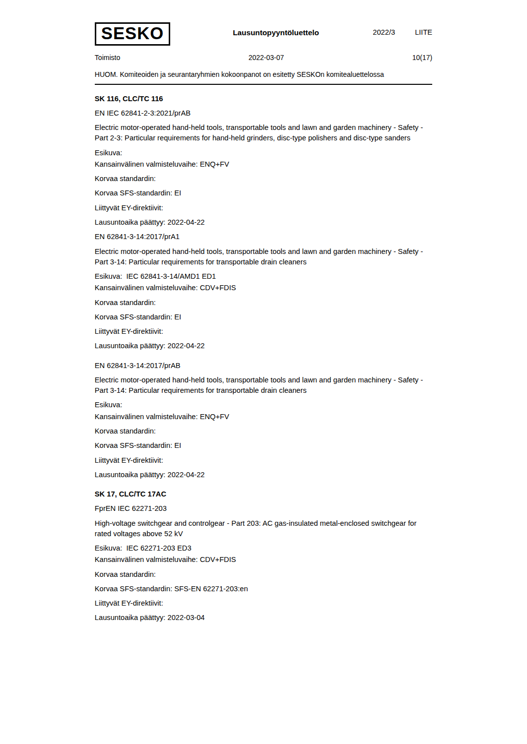SESKO
Lausuntopyyntöluettelo
2022/3 LIITE
Toimisto
2022-03-07
10(17)
HUOM. Komiteoiden ja seurantaryhmien kokoonpanot on esitetty SESKOn komitealuettelossa
SK 116, CLC/TC 116
EN IEC 62841-2-3:2021/prAB
Electric motor-operated hand-held tools, transportable tools and lawn and garden machinery - Safety - Part 2-3: Particular requirements for hand-held grinders, disc-type polishers and disc-type sanders
Esikuva:
Kansainvälinen valmisteluvaihe: ENQ+FV
Korvaa standardin:
Korvaa SFS-standardin: EI
Liittyvät EY-direktiivit:
Lausuntoaika päättyy: 2022-04-22
EN 62841-3-14:2017/prA1
Electric motor-operated hand-held tools, transportable tools and lawn and garden machinery - Safety - Part 3-14: Particular requirements for transportable drain cleaners
Esikuva: IEC 62841-3-14/AMD1 ED1
Kansainvälinen valmisteluvaihe: CDV+FDIS
Korvaa standardin:
Korvaa SFS-standardin: EI
Liittyvät EY-direktiivit:
Lausuntoaika päättyy: 2022-04-22
EN 62841-3-14:2017/prAB
Electric motor-operated hand-held tools, transportable tools and lawn and garden machinery - Safety - Part 3-14: Particular requirements for transportable drain cleaners
Esikuva:
Kansainvälinen valmisteluvaihe: ENQ+FV
Korvaa standardin:
Korvaa SFS-standardin: EI
Liittyvät EY-direktiivit:
Lausuntoaika päättyy: 2022-04-22
SK 17, CLC/TC 17AC
FprEN IEC 62271-203
High-voltage switchgear and controlgear - Part 203: AC gas-insulated metal-enclosed switchgear for rated voltages above 52 kV
Esikuva: IEC 62271-203 ED3
Kansainvälinen valmisteluvaihe: CDV+FDIS
Korvaa standardin:
Korvaa SFS-standardin: SFS-EN 62271-203:en
Liittyvät EY-direktiivit:
Lausuntoaika päättyy: 2022-03-04